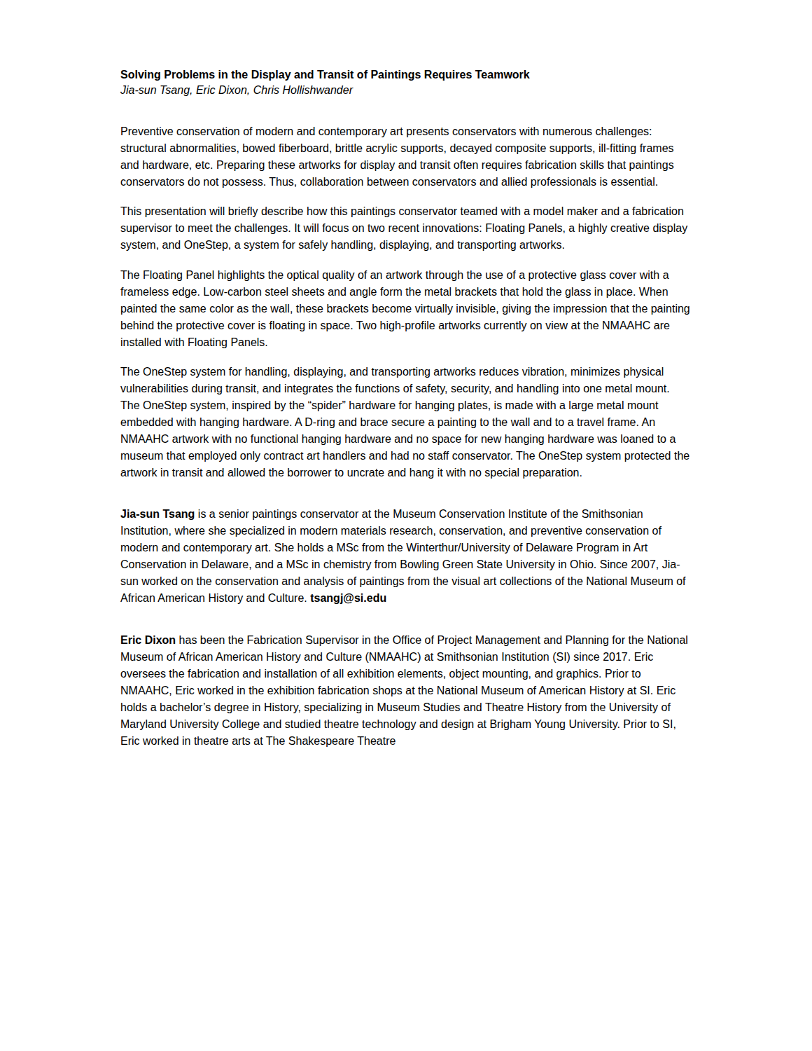Solving Problems in the Display and Transit of Paintings Requires Teamwork
Jia-sun Tsang, Eric Dixon, Chris Hollishwander
Preventive conservation of modern and contemporary art presents conservators with numerous challenges: structural abnormalities, bowed fiberboard, brittle acrylic supports, decayed composite supports, ill-fitting frames and hardware, etc. Preparing these artworks for display and transit often requires fabrication skills that paintings conservators do not possess. Thus, collaboration between conservators and allied professionals is essential.
This presentation will briefly describe how this paintings conservator teamed with a model maker and a fabrication supervisor to meet the challenges. It will focus on two recent innovations: Floating Panels, a highly creative display system, and OneStep, a system for safely handling, displaying, and transporting artworks.
The Floating Panel highlights the optical quality of an artwork through the use of a protective glass cover with a frameless edge. Low-carbon steel sheets and angle form the metal brackets that hold the glass in place. When painted the same color as the wall, these brackets become virtually invisible, giving the impression that the painting behind the protective cover is floating in space. Two high-profile artworks currently on view at the NMAAHC are installed with Floating Panels.
The OneStep system for handling, displaying, and transporting artworks reduces vibration, minimizes physical vulnerabilities during transit, and integrates the functions of safety, security, and handling into one metal mount. The OneStep system, inspired by the “spider” hardware for hanging plates, is made with a large metal mount embedded with hanging hardware. A D-ring and brace secure a painting to the wall and to a travel frame. An NMAAHC artwork with no functional hanging hardware and no space for new hanging hardware was loaned to a museum that employed only contract art handlers and had no staff conservator. The OneStep system protected the artwork in transit and allowed the borrower to uncrate and hang it with no special preparation.
Jia-sun Tsang is a senior paintings conservator at the Museum Conservation Institute of the Smithsonian Institution, where she specialized in modern materials research, conservation, and preventive conservation of modern and contemporary art. She holds a MSc from the Winterthur/University of Delaware Program in Art Conservation in Delaware, and a MSc in chemistry from Bowling Green State University in Ohio. Since 2007, Jia-sun worked on the conservation and analysis of paintings from the visual art collections of the National Museum of African American History and Culture. tsangj@si.edu
Eric Dixon has been the Fabrication Supervisor in the Office of Project Management and Planning for the National Museum of African American History and Culture (NMAAHC) at Smithsonian Institution (SI) since 2017. Eric oversees the fabrication and installation of all exhibition elements, object mounting, and graphics. Prior to NMAAHC, Eric worked in the exhibition fabrication shops at the National Museum of American History at SI. Eric holds a bachelor’s degree in History, specializing in Museum Studies and Theatre History from the University of Maryland University College and studied theatre technology and design at Brigham Young University. Prior to SI, Eric worked in theatre arts at The Shakespeare Theatre